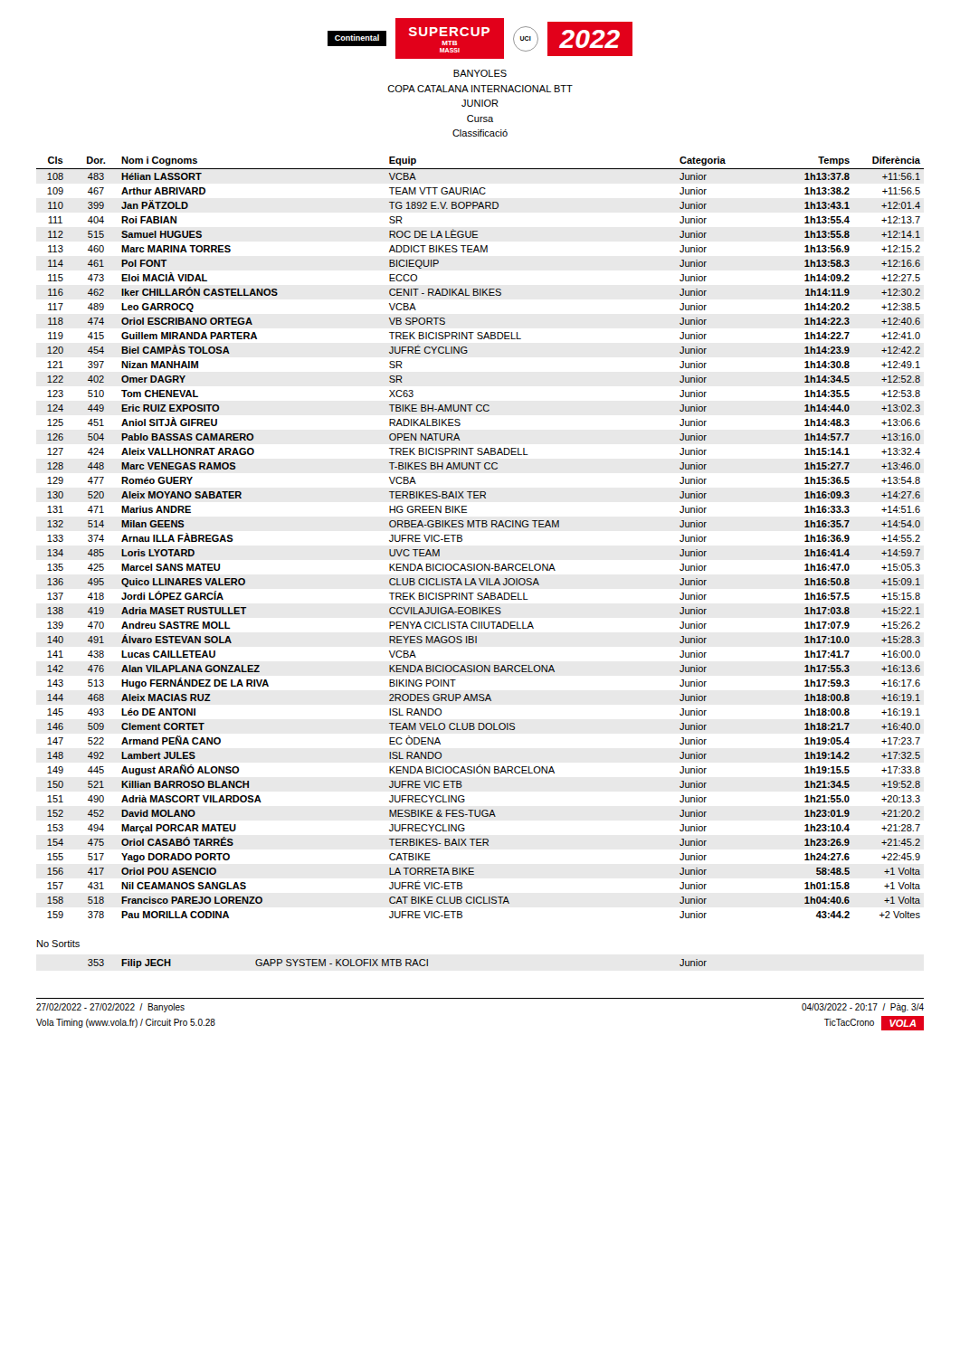Continental
SUPERCUPMTB MASSI
UCI
2022
BANYOLES
COPA CATALANA INTERNACIONAL BTT
JUNIOR
Cursa
Classificació
| Cls | Dor. | Nom i Cognoms | Equip | Categoria | Temps | Diferència |
| --- | --- | --- | --- | --- | --- | --- |
| 108 | 483 | Hélian LASSORT | VCBA | Junior | 1h13:37.8 | +11:56.1 |
| 109 | 467 | Arthur ABRIVARD | TEAM VTT GAURIAC | Junior | 1h13:38.2 | +11:56.5 |
| 110 | 399 | Jan PÄTZOLD | TG 1892 E.V. BOPPARD | Junior | 1h13:43.1 | +12:01.4 |
| 111 | 404 | Roi FABIAN | SR | Junior | 1h13:55.4 | +12:13.7 |
| 112 | 515 | Samuel HUGUES | ROC DE LA LÈGUE | Junior | 1h13:55.8 | +12:14.1 |
| 113 | 460 | Marc MARINA TORRES | ADDICT BIKES TEAM | Junior | 1h13:56.9 | +12:15.2 |
| 114 | 461 | Pol FONT | BICIEQUIP | Junior | 1h13:58.3 | +12:16.6 |
| 115 | 473 | Eloi MACIÀ VIDAL | ECCO | Junior | 1h14:09.2 | +12:27.5 |
| 116 | 462 | Iker CHILLARÓN CASTELLANOS | CENIT - RADIKAL BIKES | Junior | 1h14:11.9 | +12:30.2 |
| 117 | 489 | Leo GARROCQ | VCBA | Junior | 1h14:20.2 | +12:38.5 |
| 118 | 474 | Oriol ESCRIBANO ORTEGA | VB SPORTS | Junior | 1h14:22.3 | +12:40.6 |
| 119 | 415 | Guillem MIRANDA PARTERA | TREK BICISPRINT SABDELL | Junior | 1h14:22.7 | +12:41.0 |
| 120 | 454 | Biel CAMPÀS TOLOSA | JUFRÉ CYCLING | Junior | 1h14:23.9 | +12:42.2 |
| 121 | 397 | Nizan MANHAIM | SR | Junior | 1h14:30.8 | +12:49.1 |
| 122 | 402 | Omer DAGRY | SR | Junior | 1h14:34.5 | +12:52.8 |
| 123 | 510 | Tom CHENEVAL | XC63 | Junior | 1h14:35.5 | +12:53.8 |
| 124 | 449 | Eric RUIZ EXPOSITO | TBIKE BH-AMUNT CC | Junior | 1h14:44.0 | +13:02.3 |
| 125 | 451 | Aniol SITJÀ GIFREU | RADIKALBIKES | Junior | 1h14:48.3 | +13:06.6 |
| 126 | 504 | Pablo BASSAS CAMARERO | OPEN NATURA | Junior | 1h14:57.7 | +13:16.0 |
| 127 | 424 | Aleix VALLHONRAT ARAGO | TREK BICISPRINT SABADELL | Junior | 1h15:14.1 | +13:32.4 |
| 128 | 448 | Marc VENEGAS RAMOS | T-BIKES BH AMUNT CC | Junior | 1h15:27.7 | +13:46.0 |
| 129 | 477 | Roméo GUERY | VCBA | Junior | 1h15:36.5 | +13:54.8 |
| 130 | 520 | Aleix MOYANO SABATER | TERBIKES-BAIX TER | Junior | 1h16:09.3 | +14:27.6 |
| 131 | 471 | Marius ANDRE | HG GREEN BIKE | Junior | 1h16:33.3 | +14:51.6 |
| 132 | 514 | Milan GEENS | ORBEA-GBIKES MTB RACING TEAM | Junior | 1h16:35.7 | +14:54.0 |
| 133 | 374 | Arnau ILLA FÀBREGAS | JUFRE VIC-ETB | Junior | 1h16:36.9 | +14:55.2 |
| 134 | 485 | Loris LYOTARD | UVC TEAM | Junior | 1h16:41.4 | +14:59.7 |
| 135 | 425 | Marcel SANS MATEU | KENDA BICIOCASION-BARCELONA | Junior | 1h16:47.0 | +15:05.3 |
| 136 | 495 | Quico LLINARES VALERO | CLUB CICLISTA LA VILA JOIOSA | Junior | 1h16:50.8 | +15:09.1 |
| 137 | 418 | Jordi LÓPEZ GARCÍA | TREK BICISPRINT SABADELL | Junior | 1h16:57.5 | +15:15.8 |
| 138 | 419 | Adria MASET RUSTULLET | CCVILAJUIGA-EOBIKES | Junior | 1h17:03.8 | +15:22.1 |
| 139 | 470 | Andreu SASTRE MOLL | PENYA CICLISTA CIIUTADELLA | Junior | 1h17:07.9 | +15:26.2 |
| 140 | 491 | Álvaro ESTEVAN SOLA | REYES MAGOS IBI | Junior | 1h17:10.0 | +15:28.3 |
| 141 | 438 | Lucas CAILLETEAU | VCBA | Junior | 1h17:41.7 | +16:00.0 |
| 142 | 476 | Alan VILAPLANA GONZALEZ | KENDA BICIOCASION BARCELONA | Junior | 1h17:55.3 | +16:13.6 |
| 143 | 513 | Hugo FERNÁNDEZ DE LA RIVA | BIKING POINT | Junior | 1h17:59.3 | +16:17.6 |
| 144 | 468 | Aleix MACIAS RUZ | 2RODES GRUP AMSA | Junior | 1h18:00.8 | +16:19.1 |
| 145 | 493 | Léo DE ANTONI | ISL RANDO | Junior | 1h18:00.8 | +16:19.1 |
| 146 | 509 | Clement CORTET | TEAM VELO CLUB DOLOIS | Junior | 1h18:21.7 | +16:40.0 |
| 147 | 522 | Armand PEÑA CANO | EC ÒDENA | Junior | 1h19:05.4 | +17:23.7 |
| 148 | 492 | Lambert JULES | ISL RANDO | Junior | 1h19:14.2 | +17:32.5 |
| 149 | 445 | August ARAÑÓ ALONSO | KENDA BICIOCASIÓN BARCELONA | Junior | 1h19:15.5 | +17:33.8 |
| 150 | 521 | Killian BARROSO BLANCH | JUFRE VIC ETB | Junior | 1h21:34.5 | +19:52.8 |
| 151 | 490 | Adrià MASCORT VILARDOSA | JUFRECYCLING | Junior | 1h21:55.0 | +20:13.3 |
| 152 | 452 | David MOLANO | MESBIKE & FES-TUGA | Junior | 1h23:01.9 | +21:20.2 |
| 153 | 494 | Marçal PORCAR MATEU | JUFRECYCLING | Junior | 1h23:10.4 | +21:28.7 |
| 154 | 475 | Oriol CASABÓ TARRÉS | TERBIKES- BAIX TER | Junior | 1h23:26.9 | +21:45.2 |
| 155 | 517 | Yago DORADO PORTO | CATBIKE | Junior | 1h24:27.6 | +22:45.9 |
| 156 | 417 | Oriol POU ASENCIO | LA TORRETA BIKE | Junior | 58:48.5 | +1 Volta |
| 157 | 431 | Nil CEAMANOS SANGLAS | JUFRÉ VIC-ETB | Junior | 1h01:15.8 | +1 Volta |
| 158 | 518 | Francisco PAREJO LORENZO | CAT BIKE CLUB CICLISTA | Junior | 1h04:40.6 | +1 Volta |
| 159 | 378 | Pau MORILLA CODINA | JUFRE VIC-ETB | Junior | 43:44.2 | +2 Voltes |
No Sortits
| | 353 | Filip JECH | GAPP SYSTEM - KOLOFIX MTB RACI | Junior | | |
27/02/2022 - 27/02/2022 / Banyoles 04/03/2022 - 20:17 / Pàg. 3/4
Vola Timing (www.vola.fr) / Circuit Pro 5.0.28 TicTacCrono VOLA